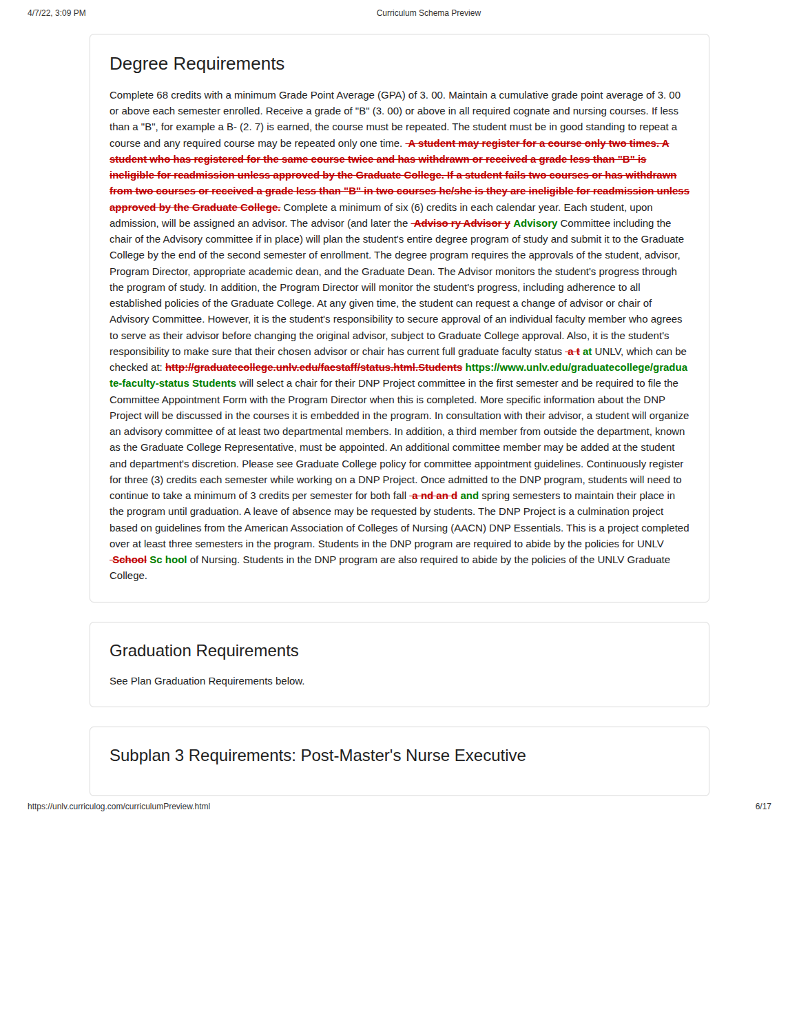4/7/22, 3:09 PM Curriculum Schema Preview
Degree Requirements
Complete 68 credits with a minimum Grade Point Average (GPA) of 3. 00. Maintain a cumulative grade point average of 3. 00 or above each semester enrolled. Receive a grade of "B" (3. 00) or above in all required cognate and nursing courses. If less than a "B", for example a B- (2. 7) is earned, the course must be repeated. The student must be in good standing to repeat a course and any required course may be repeated only one time. A student may register for a course only two times. A student who has registered for the same course twice and has withdrawn or received a grade less than "B" is ineligible for readmission unless approved by the Graduate College. If a student fails two courses or has withdrawn from two courses or received a grade less than "B" in two courses he/she is they are ineligible for readmission unless approved by the Graduate College. Complete a minimum of six (6) credits in each calendar year. Each student, upon admission, will be assigned an advisor. The advisor (and later the Adviso ry Advisor y Advisory Committee including the chair of the Advisory committee if in place) will plan the student's entire degree program of study and submit it to the Graduate College by the end of the second semester of enrollment. The degree program requires the approvals of the student, advisor, Program Director, appropriate academic dean, and the Graduate Dean. The Advisor monitors the student's progress through the program of study. In addition, the Program Director will monitor the student's progress, including adherence to all established policies of the Graduate College. At any given time, the student can request a change of advisor or chair of Advisory Committee. However, it is the student's responsibility to secure approval of an individual faculty member who agrees to serve as their advisor before changing the original advisor, subject to Graduate College approval. Also, it is the student's responsibility to make sure that their chosen advisor or chair has current full graduate faculty status a t at UNLV, which can be checked at: http://graduatecollege.unlv.edu/facstaff/status.html.Students https://www.unlv.edu/graduatecollege/graduate-faculty-status Students will select a chair for their DNP Project committee in the first semester and be required to file the Committee Appointment Form with the Program Director when this is completed. More specific information about the DNP Project will be discussed in the courses it is embedded in the program. In consultation with their advisor, a student will organize an advisory committee of at least two departmental members. In addition, a third member from outside the department, known as the Graduate College Representative, must be appointed. An additional committee member may be added at the student and department's discretion. Please see Graduate College policy for committee appointment guidelines. Continuously register for three (3) credits each semester while working on a DNP Project. Once admitted to the DNP program, students will need to continue to take a minimum of 3 credits per semester for both fall a nd an d and spring semesters to maintain their place in the program until graduation. A leave of absence may be requested by students. The DNP Project is a culmination project based on guidelines from the American Association of Colleges of Nursing (AACN) DNP Essentials. This is a project completed over at least three semesters in the program. Students in the DNP program are required to abide by the policies for UNLV School Sc hool of Nursing. Students in the DNP program are also required to abide by the policies of the UNLV Graduate College.
Graduation Requirements
See Plan Graduation Requirements below.
Subplan 3 Requirements: Post-Master's Nurse Executive
https://unlv.curriculog.com/curriculumPreview.html 6/17